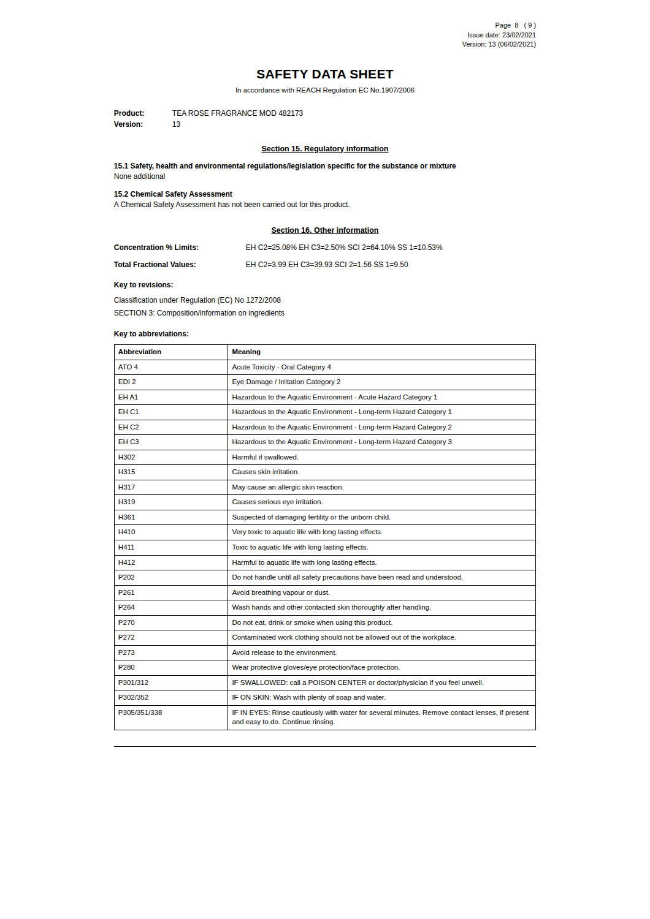Page 8 ( 9 )
Issue date: 23/02/2021
Version: 13 (06/02/2021)
SAFETY DATA SHEET
In accordance with REACH Regulation EC No.1907/2006
Product:
TEA ROSE FRAGRANCE MOD 482173
Version:
13
Section 15. Regulatory information
15.1 Safety, health and environmental regulations/legislation specific for the substance or mixture
None additional
15.2 Chemical Safety Assessment
A Chemical Safety Assessment has not been carried out for this product.
Section 16. Other information
Concentration % Limits:
EH C2=25.08% EH C3=2.50% SCI 2=64.10% SS 1=10.53%
Total Fractional Values:
EH C2=3.99 EH C3=39.93 SCI 2=1.56 SS 1=9.50
Key to revisions:
Classification under Regulation (EC) No 1272/2008
SECTION 3: Composition/information on ingredients
Key to abbreviations:
| Abbreviation | Meaning |
| --- | --- |
| ATO 4 | Acute Toxicity - Oral Category 4 |
| EDI 2 | Eye Damage / Irritation Category 2 |
| EH A1 | Hazardous to the Aquatic Environment - Acute Hazard Category 1 |
| EH C1 | Hazardous to the Aquatic Environment - Long-term Hazard Category 1 |
| EH C2 | Hazardous to the Aquatic Environment - Long-term Hazard Category 2 |
| EH C3 | Hazardous to the Aquatic Environment - Long-term Hazard Category 3 |
| H302 | Harmful if swallowed. |
| H315 | Causes skin irritation. |
| H317 | May cause an allergic skin reaction. |
| H319 | Causes serious eye irritation. |
| H361 | Suspected of damaging fertility or the unborn child. |
| H410 | Very toxic to aquatic life with long lasting effects. |
| H411 | Toxic to aquatic life with long lasting effects. |
| H412 | Harmful to aquatic life with long lasting effects. |
| P202 | Do not handle until all safety precautions have been read and understood. |
| P261 | Avoid breathing vapour or dust. |
| P264 | Wash hands and other contacted skin thoroughly after handling. |
| P270 | Do not eat, drink or smoke when using this product. |
| P272 | Contaminated work clothing should not be allowed out of the workplace. |
| P273 | Avoid release to the environment. |
| P280 | Wear protective gloves/eye protection/face protection. |
| P301/312 | IF SWALLOWED: call a POISON CENTER or doctor/physician if you feel unwell. |
| P302/352 | IF ON SKIN: Wash with plenty of soap and water. |
| P305/351/338 | IF IN EYES: Rinse cautiously with water for several minutes. Remove contact lenses, if present and easy to do. Continue rinsing. |